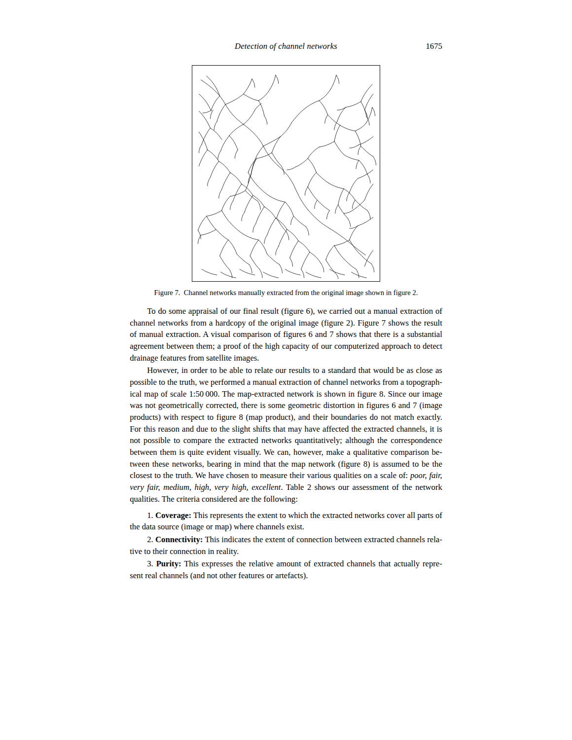Detection of channel networks 1675
Figure 7. Channel networks manually extracted from the original image shown in figure 2.
To do some appraisal of our final result (figure 6), we carried out a manual extraction of channel networks from a hardcopy of the original image (figure 2). Figure 7 shows the result of manual extraction. A visual comparison of figures 6 and 7 shows that there is a substantial agreement between them; a proof of the high capacity of our computerized approach to detect drainage features from satellite images.
However, in order to be able to relate our results to a standard that would be as close as possible to the truth, we performed a manual extraction of channel networks from a topographical map of scale 1:50 000. The map-extracted network is shown in figure 8. Since our image was not geometrically corrected, there is some geometric distortion in figures 6 and 7 (image products) with respect to figure 8 (map product), and their boundaries do not match exactly. For this reason and due to the slight shifts that may have affected the extracted channels, it is not possible to compare the extracted networks quantitatively; although the correspondence between them is quite evident visually. We can, however, make a qualitative comparison between these networks, bearing in mind that the map network (figure 8) is assumed to be the closest to the truth. We have chosen to measure their various qualities on a scale of: poor, fair, very fair, medium, high, very high, excellent. Table 2 shows our assessment of the network qualities. The criteria considered are the following:
1. Coverage: This represents the extent to which the extracted networks cover all parts of the data source (image or map) where channels exist.
2. Connectivity: This indicates the extent of connection between extracted channels relative to their connection in reality.
3. Purity: This expresses the relative amount of extracted channels that actually represent real channels (and not other features or artefacts).